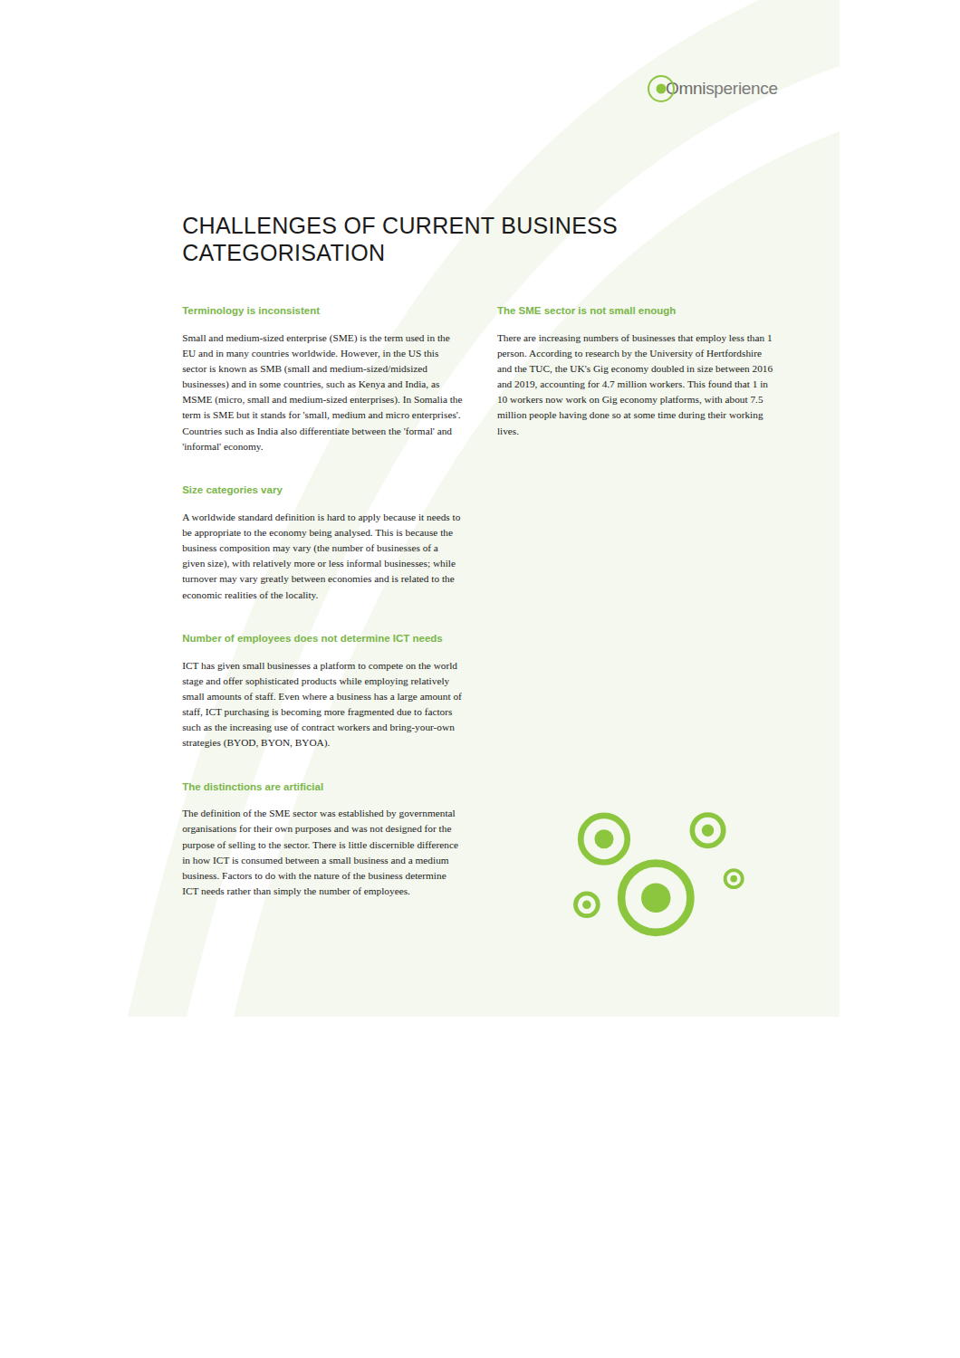Omnisperience
CHALLENGES OF CURRENT BUSINESS CATEGORISATION
Terminology is inconsistent
Small and medium-sized enterprise (SME) is the term used in the EU and in many countries worldwide. However, in the US this sector is known as SMB (small and medium-sized/midsized businesses) and in some countries, such as Kenya and India, as MSME (micro, small and medium-sized enterprises). In Somalia the term is SME but it stands for 'small, medium and micro enterprises'. Countries such as India also differentiate between the 'formal' and 'informal' economy.
Size categories vary
A worldwide standard definition is hard to apply because it needs to be appropriate to the economy being analysed. This is because the business composition may vary (the number of businesses of a given size), with relatively more or less informal businesses; while turnover may vary greatly between economies and is related to the economic realities of the locality.
Number of employees does not determine ICT needs
ICT has given small businesses a platform to compete on the world stage and offer sophisticated products while employing relatively small amounts of staff. Even where a business has a large amount of staff, ICT purchasing is becoming more fragmented due to factors such as the increasing use of contract workers and bring-your-own strategies (BYOD, BYON, BYOA).
The distinctions are artificial
The definition of the SME sector was established by governmental organisations for their own purposes and was not designed for the purpose of selling to the sector. There is little discernible difference in how ICT is consumed between a small business and a medium business. Factors to do with the nature of the business determine ICT needs rather than simply the number of employees.
The SME sector is not small enough
There are increasing numbers of businesses that employ less than 1 person. According to research by the University of Hertfordshire and the TUC, the UK's Gig economy doubled in size between 2016 and 2019, accounting for 4.7 million workers. This found that 1 in 10 workers now work on Gig economy platforms, with about 7.5 million people having done so at some time during their working lives.